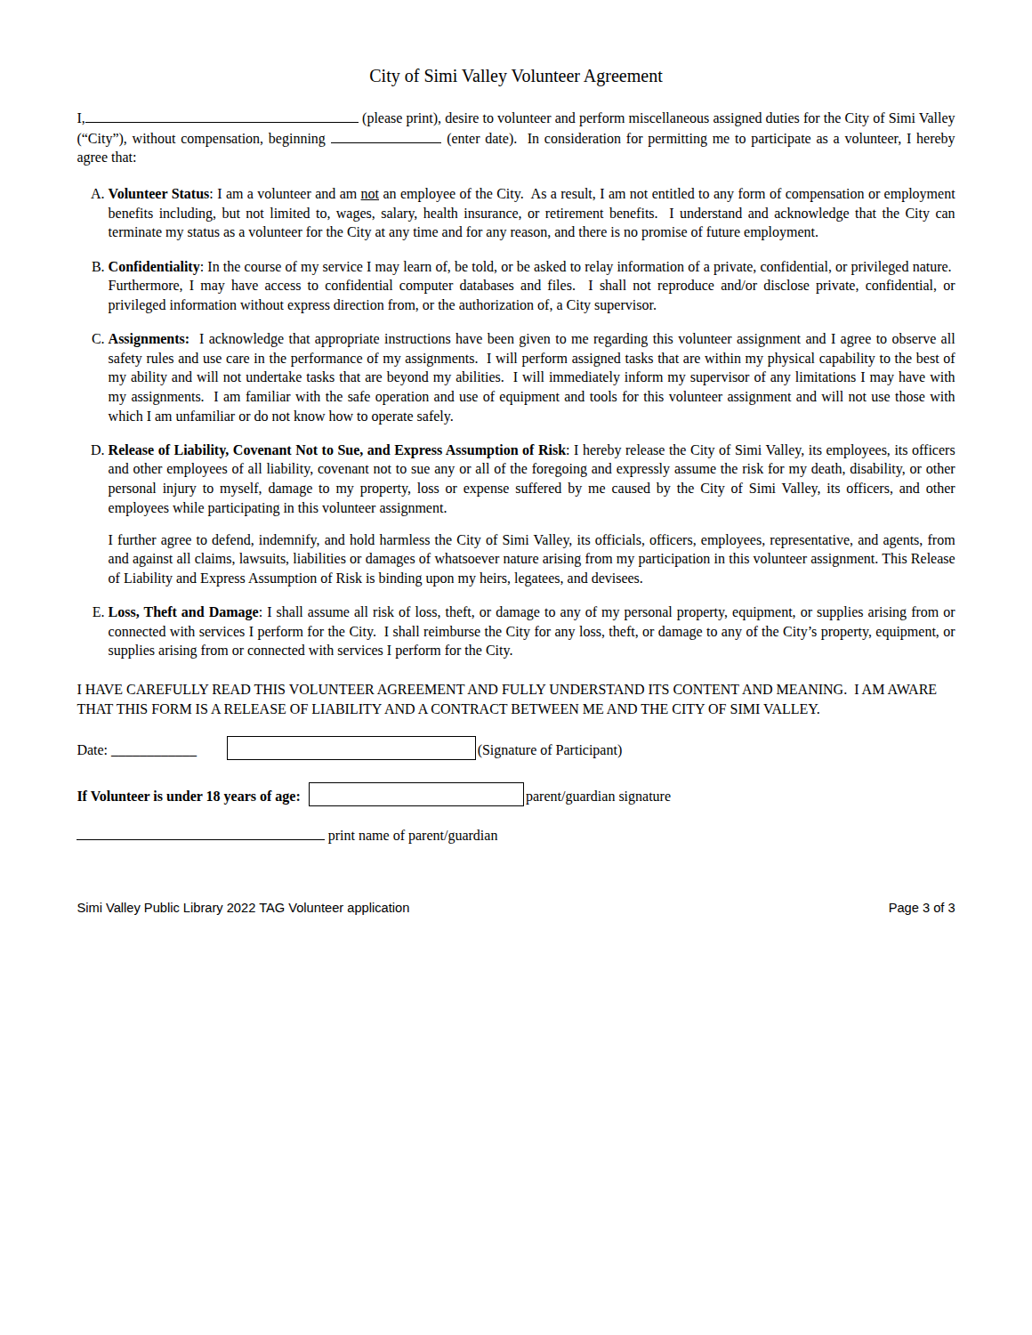City of Simi Valley Volunteer Agreement
I, (please print), desire to volunteer and perform miscellaneous assigned duties for the City of Simi Valley (“City”), without compensation, beginning (enter date). In consideration for permitting me to participate as a volunteer, I hereby agree that:
Volunteer Status: I am a volunteer and am not an employee of the City. As a result, I am not entitled to any form of compensation or employment benefits including, but not limited to, wages, salary, health insurance, or retirement benefits. I understand and acknowledge that the City can terminate my status as a volunteer for the City at any time and for any reason, and there is no promise of future employment.
Confidentiality: In the course of my service I may learn of, be told, or be asked to relay information of a private, confidential, or privileged nature. Furthermore, I may have access to confidential computer databases and files. I shall not reproduce and/or disclose private, confidential, or privileged information without express direction from, or the authorization of, a City supervisor.
Assignments: I acknowledge that appropriate instructions have been given to me regarding this volunteer assignment and I agree to observe all safety rules and use care in the performance of my assignments. I will perform assigned tasks that are within my physical capability to the best of my ability and will not undertake tasks that are beyond my abilities. I will immediately inform my supervisor of any limitations I may have with my assignments. I am familiar with the safe operation and use of equipment and tools for this volunteer assignment and will not use those with which I am unfamiliar or do not know how to operate safely.
Release of Liability, Covenant Not to Sue, and Express Assumption of Risk: I hereby release the City of Simi Valley, its employees, its officers and other employees of all liability, covenant not to sue any or all of the foregoing and expressly assume the risk for my death, disability, or other personal injury to myself, damage to my property, loss or expense suffered by me caused by the City of Simi Valley, its officers, and other employees while participating in this volunteer assignment.
I further agree to defend, indemnify, and hold harmless the City of Simi Valley, its officials, officers, employees, representative, and agents, from and against all claims, lawsuits, liabilities or damages of whatsoever nature arising from my participation in this volunteer assignment. This Release of Liability and Express Assumption of Risk is binding upon my heirs, legatees, and devisees.
Loss, Theft and Damage: I shall assume all risk of loss, theft, or damage to any of my personal property, equipment, or supplies arising from or connected with services I perform for the City. I shall reimburse the City for any loss, theft, or damage to any of the City’s property, equipment, or supplies arising from or connected with services I perform for the City.
I HAVE CAREFULLY READ THIS VOLUNTEER AGREEMENT AND FULLY UNDERSTAND ITS CONTENT AND MEANING. I AM AWARE THAT THIS FORM IS A RELEASE OF LIABILITY AND A CONTRACT BETWEEN ME AND THE CITY OF SIMI VALLEY.
Date: ____________ (Signature of Participant)
If Volunteer is under 18 years of age: parent/guardian signature
print name of parent/guardian
Simi Valley Public Library 2022 TAG Volunteer application Page 3 of 3